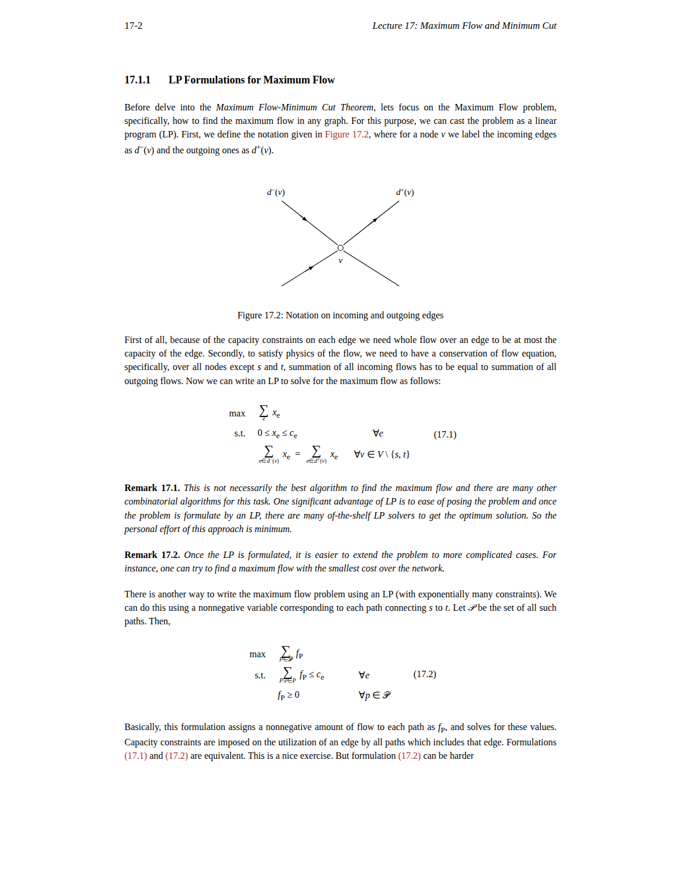17-2 Lecture 17: Maximum Flow and Minimum Cut
17.1.1 LP Formulations for Maximum Flow
Before delve into the Maximum Flow-Minimum Cut Theorem, lets focus on the Maximum Flow problem, specifically, how to find the maximum flow in any graph. For this purpose, we can cast the problem as a linear program (LP). First, we define the notation given in Figure 17.2, where for a node v we label the incoming edges as d−(v) and the outgoing ones as d+(v).
v d−(v) d+(v)
Figure 17.2: Notation on incoming and outgoing edges
First of all, because of the capacity constraints on each edge we need whole flow over an edge to be at most the capacity of the edge. Secondly, to satisfy physics of the flow, we need to have a conservation of flow equation, specifically, over all nodes except s and t, summation of all incoming flows has to be equal to summation of all outgoing flows. Now we can write an LP to solve for the maximum flow as follows:
| max | ∑ e x e | |
| s.t. | 0 ≤ x e ≤ c e | ∀ e |
| | ∑ e ∈ d − ( v ) x e = ∑ e ∈ d + ( v ) x e | ∀ v ∈ V \ { s , t } |
(17.1)
Remark 17.1. This is not necessarily the best algorithm to find the maximum flow and there are many other combinatorial algorithms for this task. One significant advantage of LP is to ease of posing the problem and once the problem is formulate by an LP, there are many of-the-shelf LP solvers to get the optimum solution. So the personal effort of this approach is minimum.
Remark 17.2. Once the LP is formulated, it is easier to extend the problem to more complicated cases. For instance, one can try to find a maximum flow with the smallest cost over the network.
There is another way to write the maximum flow problem using an LP (with exponentially many constraints). We can do this using a nonnegative variable corresponding to each path connecting s to t. Let 𝒫 be the set of all such paths. Then,
| max | ∑ P ∈𝒫 f P | |
| s.t. | ∑ P : e ∈ P f P ≤ c e | ∀ e |
| | f P ≥ 0 | ∀ p ∈ 𝒫 |
(17.2)
Basically, this formulation assigns a nonnegative amount of flow to each path as fP, and solves for these values. Capacity constraints are imposed on the utilization of an edge by all paths which includes that edge. Formulations (17.1) and (17.2) are equivalent. This is a nice exercise. But formulation (17.2) can be harder